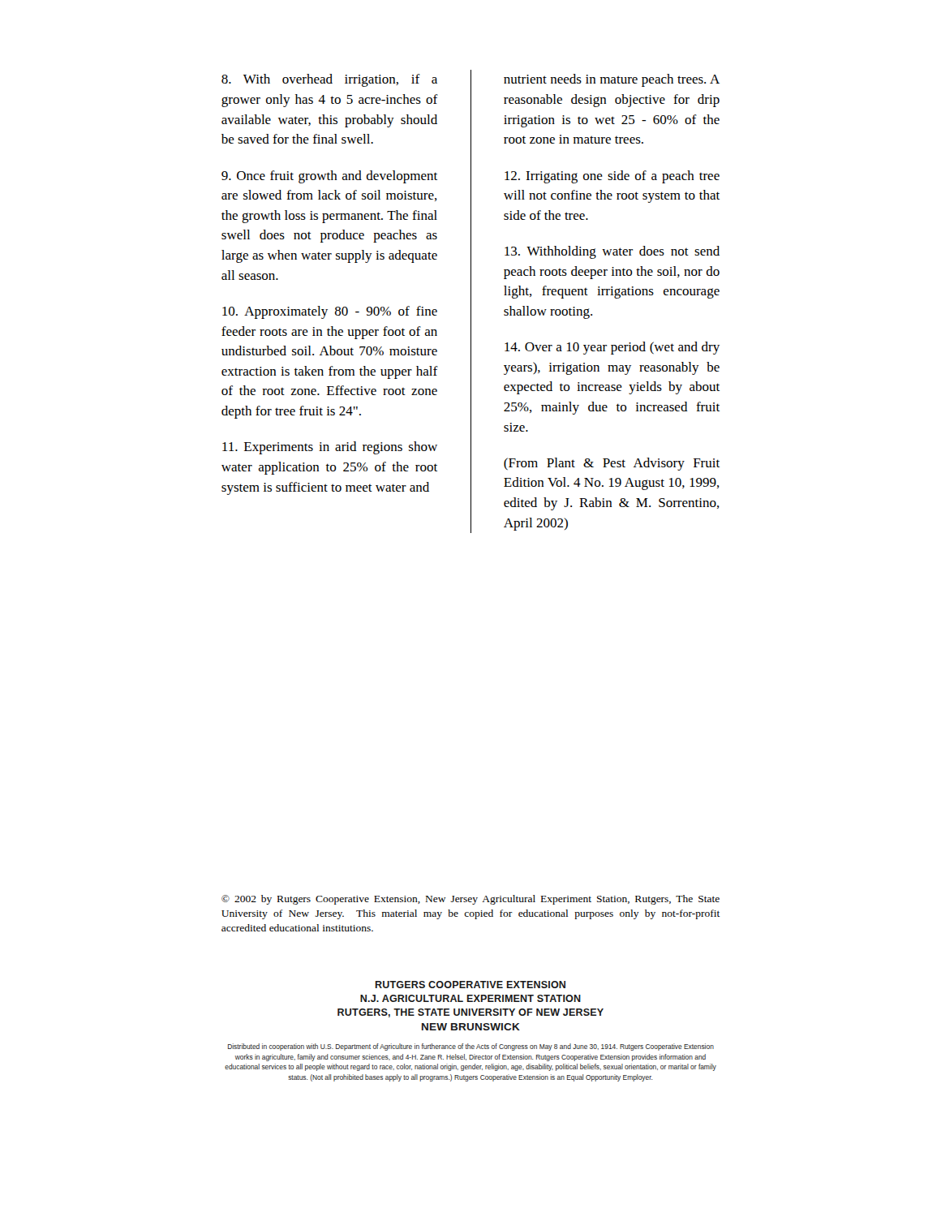8. With overhead irrigation, if a grower only has 4 to 5 acre-inches of available water, this probably should be saved for the final swell.
9. Once fruit growth and development are slowed from lack of soil moisture, the growth loss is permanent. The final swell does not produce peaches as large as when water supply is adequate all season.
10. Approximately 80 - 90% of fine feeder roots are in the upper foot of an undisturbed soil. About 70% moisture extraction is taken from the upper half of the root zone. Effective root zone depth for tree fruit is 24".
11. Experiments in arid regions show water application to 25% of the root system is sufficient to meet water and
nutrient needs in mature peach trees. A reasonable design objective for drip irrigation is to wet 25 - 60% of the root zone in mature trees.
12. Irrigating one side of a peach tree will not confine the root system to that side of the tree.
13. Withholding water does not send peach roots deeper into the soil, nor do light, frequent irrigations encourage shallow rooting.
14. Over a 10 year period (wet and dry years), irrigation may reasonably be expected to increase yields by about 25%, mainly due to increased fruit size.
(From Plant & Pest Advisory Fruit Edition Vol. 4 No. 19 August 10, 1999, edited by J. Rabin & M. Sorrentino, April 2002)
© 2002 by Rutgers Cooperative Extension, New Jersey Agricultural Experiment Station, Rutgers, The State University of New Jersey. This material may be copied for educational purposes only by not-for-profit accredited educational institutions.
RUTGERS COOPERATIVE EXTENSION
N.J. AGRICULTURAL EXPERIMENT STATION
RUTGERS, THE STATE UNIVERSITY OF NEW JERSEY
NEW BRUNSWICK
Distributed in cooperation with U.S. Department of Agriculture in furtherance of the Acts of Congress on May 8 and June 30, 1914. Rutgers Cooperative Extension works in agriculture, family and consumer sciences, and 4-H. Zane R. Helsel, Director of Extension. Rutgers Cooperative Extension provides information and educational services to all people without regard to race, color, national origin, gender, religion, age, disability, political beliefs, sexual orientation, or marital or family status. (Not all prohibited bases apply to all programs.) Rutgers Cooperative Extension is an Equal Opportunity Employer.